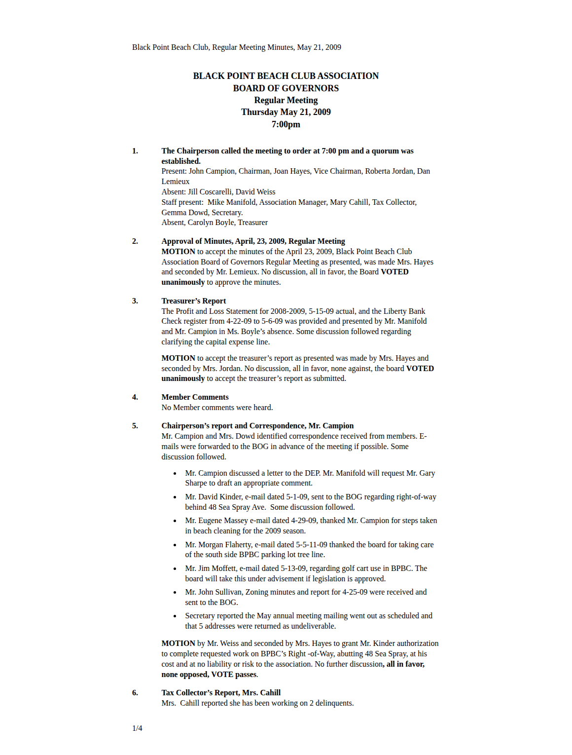Black Point Beach Club, Regular Meeting Minutes, May 21, 2009
BLACK POINT BEACH CLUB ASSOCIATION
BOARD OF GOVERNORS
Regular Meeting
Thursday May 21, 2009
7:00pm
| 1. | The Chairperson called the meeting to order at 7:00 pm and a quorum was established. Present: John Campion, Chairman, Joan Hayes, Vice Chairman, Roberta Jordan, Dan Lemieux Absent: Jill Coscarelli, David Weiss Staff present: Mike Manifold, Association Manager, Mary Cahill, Tax Collector, Gemma Dowd, Secretary. Absent, Carolyn Boyle, Treasurer |
| 2. | Approval of Minutes, April, 23, 2009, Regular Meeting MOTION to accept the minutes of the April 23, 2009, Black Point Beach Club Association Board of Governors Regular Meeting as presented, was made Mrs. Hayes and seconded by Mr. Lemieux. No discussion, all in favor, the Board VOTED unanimously to approve the minutes. |
| 3. | Treasurer’s Report The Profit and Loss Statement for 2008-2009, 5-15-09 actual, and the Liberty Bank Check register from 4-22-09 to 5-6-09 was provided and presented by Mr. Manifold and Mr. Campion in Ms. Boyle’s absence. Some discussion followed regarding clarifying the capital expense line. MOTION to accept the treasurer’s report as presented was made by Mrs. Hayes and seconded by Mrs. Jordan. No discussion, all in favor, none against, the board VOTED unanimously to accept the treasurer’s report as submitted. |
| 4. | Member Comments No Member comments were heard. |
| 5. | Chairperson’s report and Correspondence, Mr. Campion Mr. Campion and Mrs. Dowd identified correspondence received from members. E-mails were forwarded to the BOG in advance of the meeting if possible. Some discussion followed. Mr. Campion discussed a letter to the DEP. Mr. Manifold will request Mr. Gary Sharpe to draft an appropriate comment. Mr. David Kinder, e-mail dated 5-1-09, sent to the BOG regarding right-of-way behind 48 Sea Spray Ave. Some discussion followed. Mr. Eugene Massey e-mail dated 4-29-09, thanked Mr. Campion for steps taken in beach cleaning for the 2009 season. Mr. Morgan Flaherty, e-mail dated 5-5-11-09 thanked the board for taking care of the south side BPBC parking lot tree line. Mr. Jim Moffett, e-mail dated 5-13-09, regarding golf cart use in BPBC. The board will take this under advisement if legislation is approved. Mr. John Sullivan, Zoning minutes and report for 4-25-09 were received and sent to the BOG. Secretary reported the May annual meeting mailing went out as scheduled and that 5 addresses were returned as undeliverable. MOTION by Mr. Weiss and seconded by Mrs. Hayes to grant Mr. Kinder authorization to complete requested work on BPBC’s Right -of-Way, abutting 48 Sea Spray, at his cost and at no liability or risk to the association. No further discussion , all in favor, none opposed, VOTE passes . |
| 6. | Tax Collector’s Report, Mrs. Cahill Mrs. Cahill reported she has been working on 2 delinquents. |
1/4